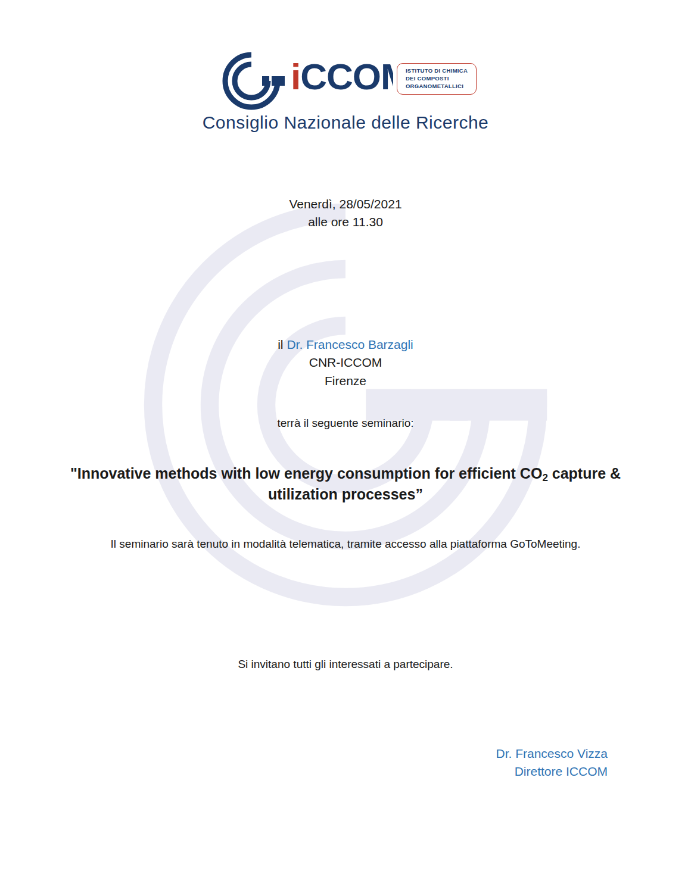iCCOM
ISTITUTO DI CHIMICA
DEI COMPOSTI
ORGANOMETALLICI
Consiglio Nazionale delle Ricerche
Venerdì, 28/05/2021
alle ore 11.30
il Dr. Francesco Barzagli
CNR-ICCOM
Firenze
terrà il seguente seminario:
"Innovative methods with low energy consumption for efficient CO2 capture & utilization processes”
Il seminario sarà tenuto in modalità telematica, tramite accesso alla piattaforma GoToMeeting.
Si invitano tutti gli interessati a partecipare.
Dr. Francesco Vizza
Direttore ICCOM